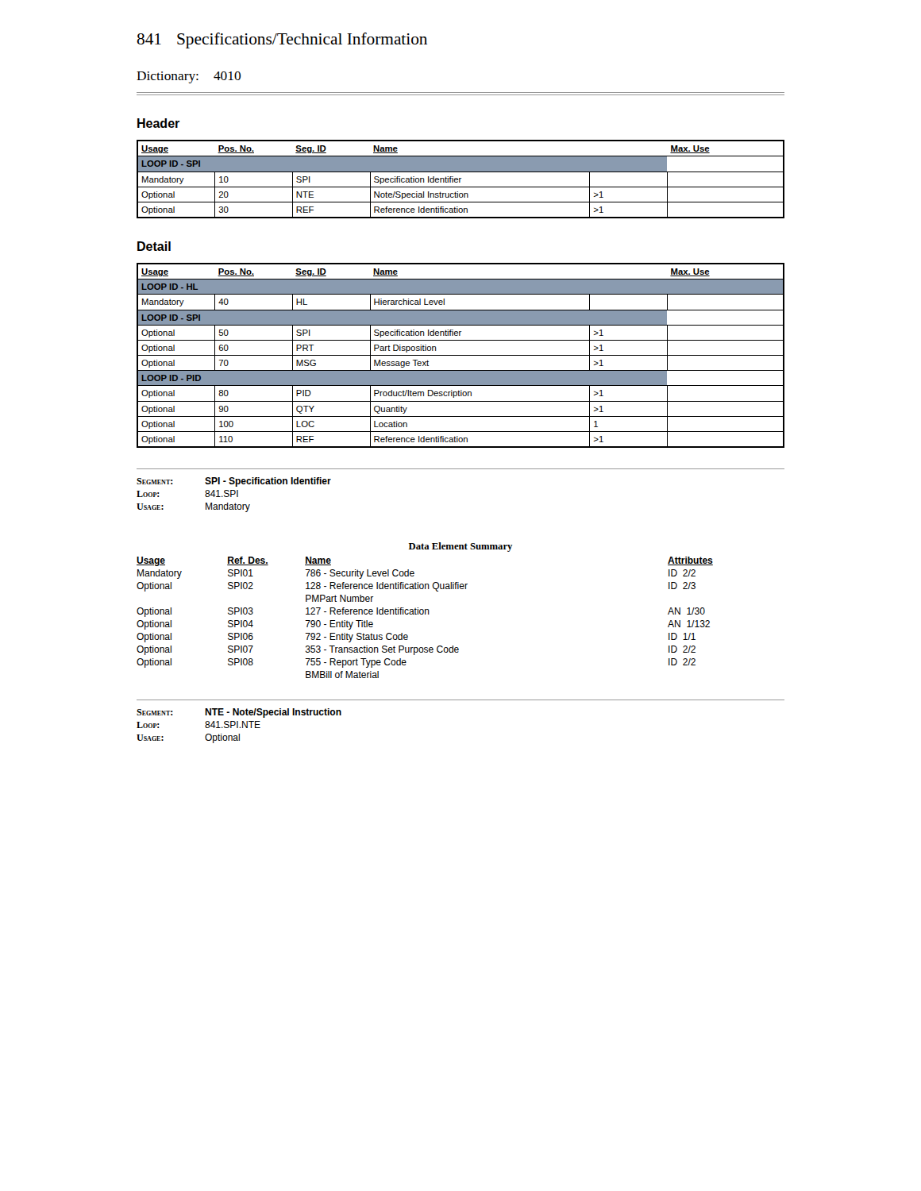841 Specifications/Technical Information
Dictionary:4010
Header
| Usage | Pos. No. | Seg. ID | Name | | Max. Use |
| --- | --- | --- | --- | --- | --- |
| LOOP ID - SPI | |
| Mandatory | 10 | SPI | Specification Identifier | | |
| Optional | 20 | NTE | Note/Special Instruction | >1 | |
| Optional | 30 | REF | Reference Identification | >1 | |
Detail
| Usage | Pos. No. | Seg. ID | Name | | Max. Use |
| --- | --- | --- | --- | --- | --- |
| LOOP ID - HL |
| Mandatory | 40 | HL | Hierarchical Level | | |
| LOOP ID - SPI | |
| Optional | 50 | SPI | Specification Identifier | >1 | |
| Optional | 60 | PRT | Part Disposition | >1 | |
| Optional | 70 | MSG | Message Text | >1 | |
| LOOP ID - PID | |
| Optional | 80 | PID | Product/Item Description | >1 | |
| Optional | 90 | QTY | Quantity | >1 | |
| Optional | 100 | LOC | Location | 1 | |
| Optional | 110 | REF | Reference Identification | >1 | |
| Segment: | SPI - Specification Identifier |
| Loop: | 841.SPI |
| Usage: | Mandatory |
Data Element Summary
| Usage | Ref. Des. | Name | Attributes |
| --- | --- | --- | --- |
| Mandatory | SPI01 | 786 - Security Level Code | ID 2/2 |
| Optional | SPI02 | 128 - Reference Identification Qualifier | ID 2/3 |
| | | PM Part Number | |
| Optional | SPI03 | 127 - Reference Identification | AN 1/30 |
| Optional | SPI04 | 790 - Entity Title | AN 1/132 |
| Optional | SPI06 | 792 - Entity Status Code | ID 1/1 |
| Optional | SPI07 | 353 - Transaction Set Purpose Code | ID 2/2 |
| Optional | SPI08 | 755 - Report Type Code | ID 2/2 |
| | | BM Bill of Material | |
| Segment: | NTE - Note/Special Instruction |
| Loop: | 841.SPI.NTE |
| Usage: | Optional |